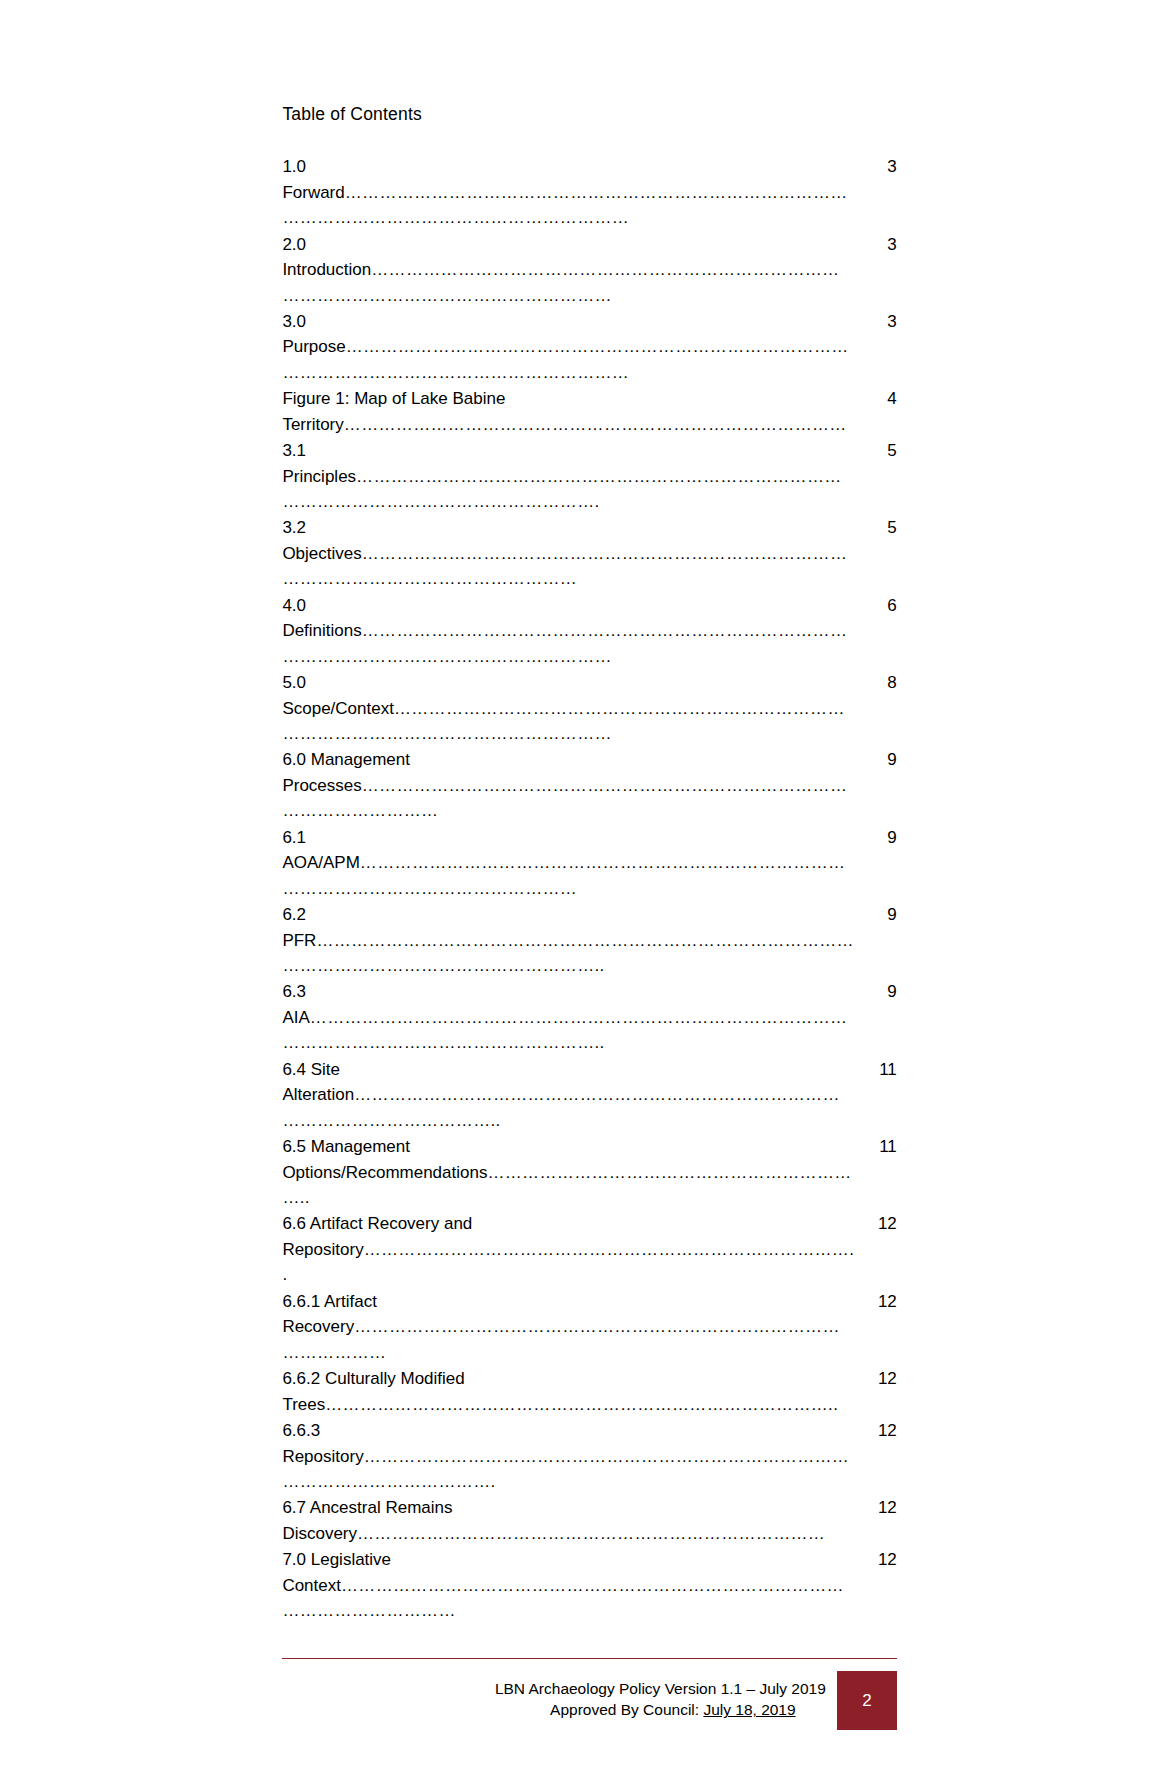Table of Contents
1.0 Forward………………………………………………………………………………………………………………………………… 3
2.0 Introduction………………………………………………………………………………………………………………………… 3
3.0 Purpose………………………………………………………………………………………………………………………………… 3
Figure 1: Map of Lake Babine Territory…………………………………………………………………………… 4
3.1 Principles…………………………………………………………………………………………………………………………. 5
3.2 Objectives……………………………………………………………………………………………………………………… 5
4.0 Definitions…………………………………………………………………………………………………………………………… 6
5.0 Scope/Context……………………………………………………………………………………………………………………… 8
6.0 Management Processes………………………………………………………………………………………………… 9
6.1 AOA/APM……………………………………………………………………………………………………………………… 9
6.2 PFR………………………………………………………………………………………………………………………………….. 9
6.3 AIA………………………………………………………………………………………………………………………………….. 9
6.4 Site Alteration………………………………………………………………………………………………………….. 11
6.5 Management Options/Recommendations………………………………………………………….. 11
6.6 Artifact Recovery and Repository………………………………………………………………………….. 12
6.6.1 Artifact Recovery………………………………………………………………………………………… 12
6.6.2 Culturally Modified Trees…………………………………………………………………………….. 12
6.6.3 Repository…………………………………………………………………………………………………………. 12
6.7 Ancestral Remains Discovery……………………………………………………………………… 12
7.0 Legislative Context……………………………………………………………………………………………………… 12
LBN Archaeology Policy Version 1.1 – July 2019 Approved By Council: July 18, 2019
2